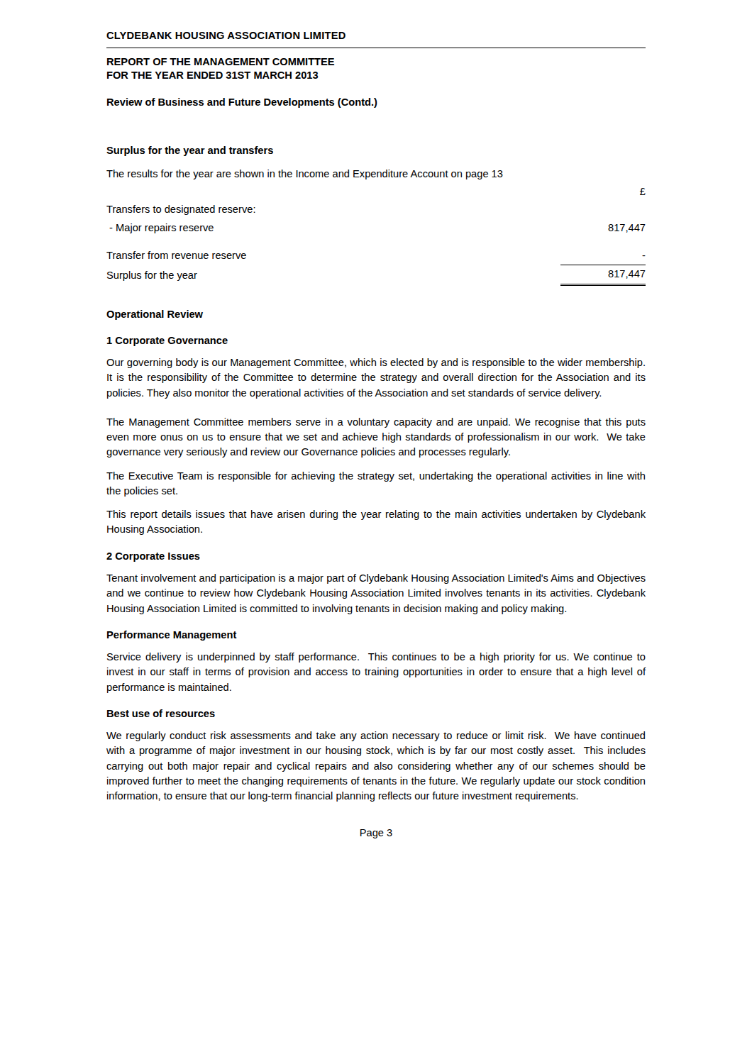CLYDEBANK HOUSING ASSOCIATION LIMITED
REPORT OF THE MANAGEMENT COMMITTEE
FOR THE YEAR ENDED 31ST MARCH 2013
Review of Business and Future Developments (Contd.)
Surplus for the year and transfers
| The results for the year are shown in the Income and Expenditure Account on page 13 | |
| | £ |
| Transfers to designated reserve: | |
| - Major repairs reserve | 817,447 |
| Transfer from revenue reserve | - |
| Surplus for the year | 817,447 |
Operational Review
1 Corporate Governance
Our governing body is our Management Committee, which is elected by and is responsible to the wider membership. It is the responsibility of the Committee to determine the strategy and overall direction for the Association and its policies. They also monitor the operational activities of the Association and set standards of service delivery.
The Management Committee members serve in a voluntary capacity and are unpaid. We recognise that this puts even more onus on us to ensure that we set and achieve high standards of professionalism in our work. We take governance very seriously and review our Governance policies and processes regularly.
The Executive Team is responsible for achieving the strategy set, undertaking the operational activities in line with the policies set.
This report details issues that have arisen during the year relating to the main activities undertaken by Clydebank Housing Association.
2 Corporate Issues
Tenant involvement and participation is a major part of Clydebank Housing Association Limited's Aims and Objectives and we continue to review how Clydebank Housing Association Limited involves tenants in its activities. Clydebank Housing Association Limited is committed to involving tenants in decision making and policy making.
Performance Management
Service delivery is underpinned by staff performance. This continues to be a high priority for us. We continue to invest in our staff in terms of provision and access to training opportunities in order to ensure that a high level of performance is maintained.
Best use of resources
We regularly conduct risk assessments and take any action necessary to reduce or limit risk. We have continued with a programme of major investment in our housing stock, which is by far our most costly asset. This includes carrying out both major repair and cyclical repairs and also considering whether any of our schemes should be improved further to meet the changing requirements of tenants in the future. We regularly update our stock condition information, to ensure that our long-term financial planning reflects our future investment requirements.
Page 3